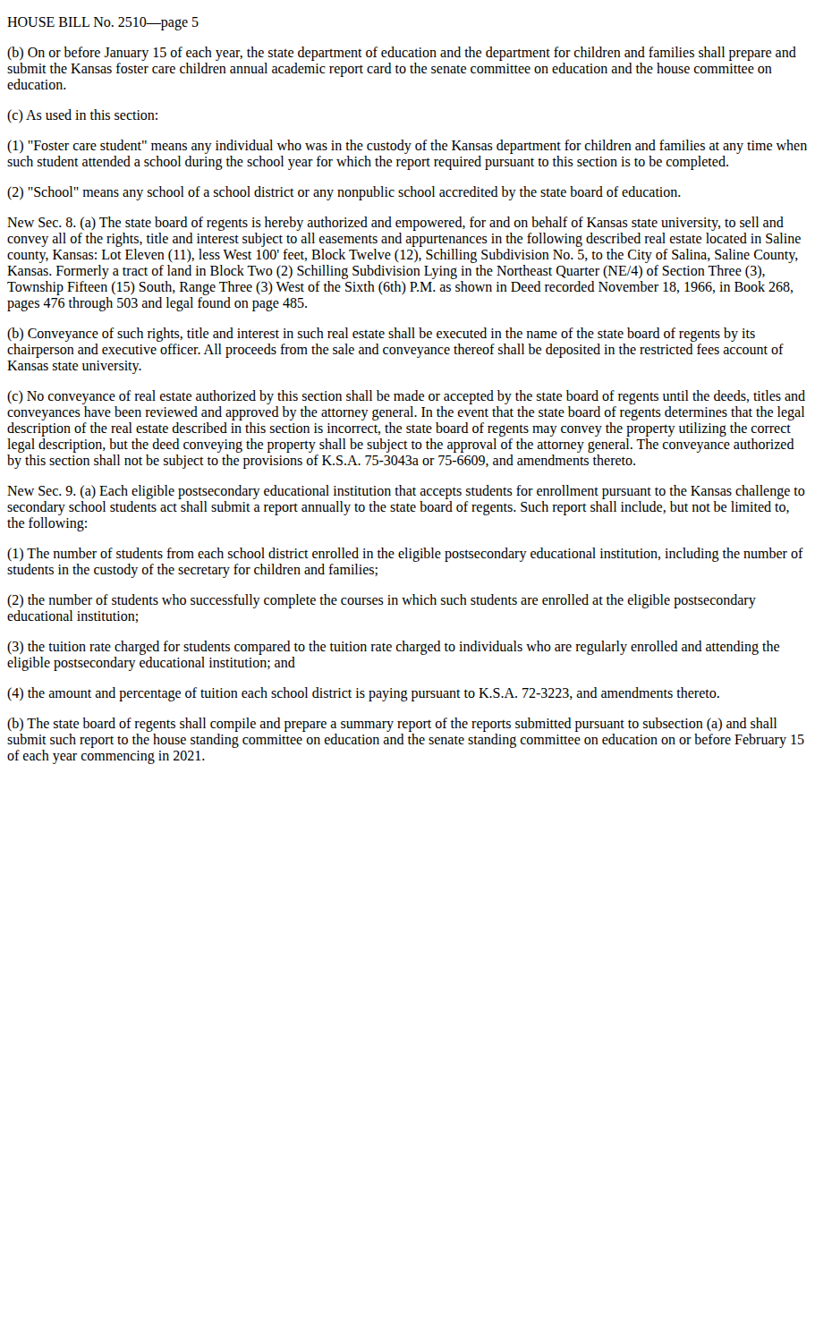HOUSE BILL No. 2510—page 5
(b) On or before January 15 of each year, the state department of education and the department for children and families shall prepare and submit the Kansas foster care children annual academic report card to the senate committee on education and the house committee on education.
(c) As used in this section:
(1) "Foster care student" means any individual who was in the custody of the Kansas department for children and families at any time when such student attended a school during the school year for which the report required pursuant to this section is to be completed.
(2) "School" means any school of a school district or any nonpublic school accredited by the state board of education.
New Sec. 8. (a) The state board of regents is hereby authorized and empowered, for and on behalf of Kansas state university, to sell and convey all of the rights, title and interest subject to all easements and appurtenances in the following described real estate located in Saline county, Kansas: Lot Eleven (11), less West 100' feet, Block Twelve (12), Schilling Subdivision No. 5, to the City of Salina, Saline County, Kansas. Formerly a tract of land in Block Two (2) Schilling Subdivision Lying in the Northeast Quarter (NE/4) of Section Three (3), Township Fifteen (15) South, Range Three (3) West of the Sixth (6th) P.M. as shown in Deed recorded November 18, 1966, in Book 268, pages 476 through 503 and legal found on page 485.
(b) Conveyance of such rights, title and interest in such real estate shall be executed in the name of the state board of regents by its chairperson and executive officer. All proceeds from the sale and conveyance thereof shall be deposited in the restricted fees account of Kansas state university.
(c) No conveyance of real estate authorized by this section shall be made or accepted by the state board of regents until the deeds, titles and conveyances have been reviewed and approved by the attorney general. In the event that the state board of regents determines that the legal description of the real estate described in this section is incorrect, the state board of regents may convey the property utilizing the correct legal description, but the deed conveying the property shall be subject to the approval of the attorney general. The conveyance authorized by this section shall not be subject to the provisions of K.S.A. 75-3043a or 75-6609, and amendments thereto.
New Sec. 9. (a) Each eligible postsecondary educational institution that accepts students for enrollment pursuant to the Kansas challenge to secondary school students act shall submit a report annually to the state board of regents. Such report shall include, but not be limited to, the following:
(1) The number of students from each school district enrolled in the eligible postsecondary educational institution, including the number of students in the custody of the secretary for children and families;
(2) the number of students who successfully complete the courses in which such students are enrolled at the eligible postsecondary educational institution;
(3) the tuition rate charged for students compared to the tuition rate charged to individuals who are regularly enrolled and attending the eligible postsecondary educational institution; and
(4) the amount and percentage of tuition each school district is paying pursuant to K.S.A. 72-3223, and amendments thereto.
(b) The state board of regents shall compile and prepare a summary report of the reports submitted pursuant to subsection (a) and shall submit such report to the house standing committee on education and the senate standing committee on education on or before February 15 of each year commencing in 2021.